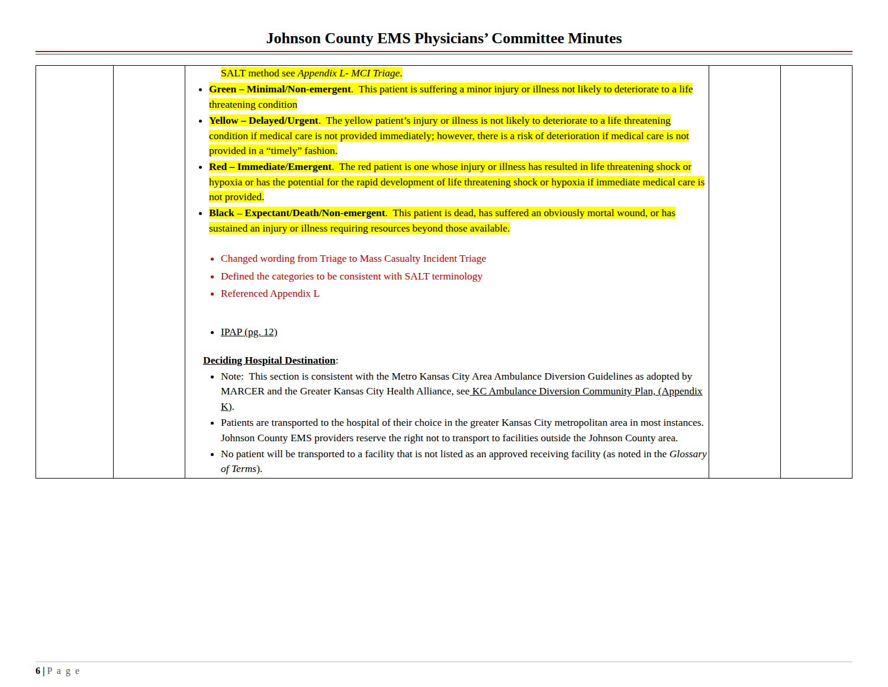Johnson County EMS Physicians’ Committee Minutes
| | | SALT method see Appendix L- MCI Triage . Green – Minimal/Non-emergent . This patient is suffering a minor injury or illness not likely to deteriorate to a life threatening condition Yellow – Delayed/Urgent . The yellow patient’s injury or illness is not likely to deteriorate to a life threatening condition if medical care is not provided immediately; however, there is a risk of deterioration if medical care is not provided in a “timely” fashion. Red – Immediate/Emergent . The red patient is one whose injury or illness has resulted in life threatening shock or hypoxia or has the potential for the rapid development of life threatening shock or hypoxia if immediate medical care is not provided. Black – Expectant/Death/Non-emergent . This patient is dead, has suffered an obviously mortal wound, or has sustained an injury or illness requiring resources beyond those available. Changed wording from Triage to Mass Casualty Incident Triage Defined the categories to be consistent with SALT terminology Referenced Appendix L IPAP (pg. 12) Deciding Hospital Destination : Note: This section is consistent with the Metro Kansas City Area Ambulance Diversion Guidelines as adopted by MARCER and the Greater Kansas City Health Alliance, see KC Ambulance Diversion Community Plan, (Appendix K) . Patients are transported to the hospital of their choice in the greater Kansas City metropolitan area in most instances. Johnson County EMS providers reserve the right not to transport to facilities outside the Johnson County area. No patient will be transported to a facility that is not listed as an approved receiving facility (as noted in the Glossary of Terms ). | | |
6 | P a g e